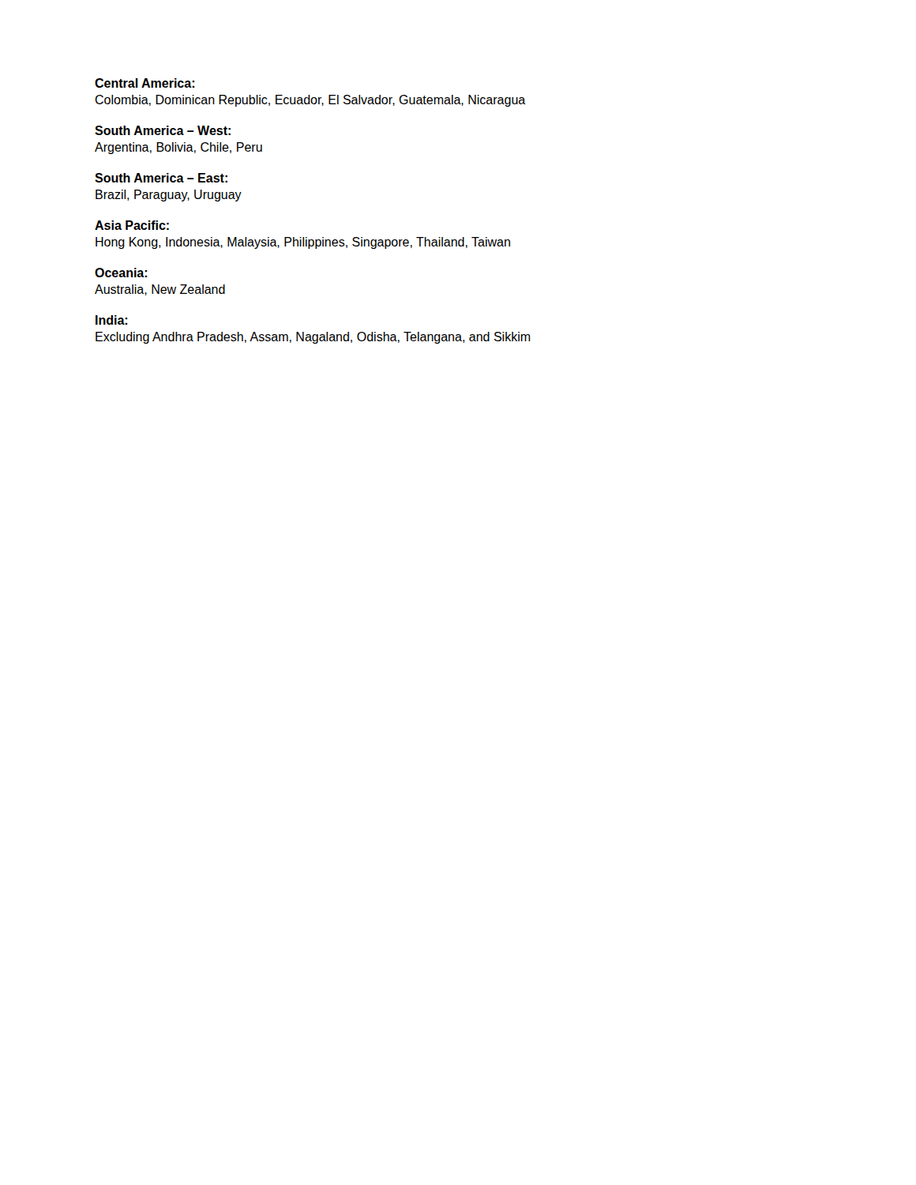Central America:
Colombia, Dominican Republic, Ecuador, El Salvador, Guatemala, Nicaragua
South America – West:
Argentina, Bolivia, Chile, Peru
South America – East:
Brazil, Paraguay, Uruguay
Asia Pacific:
Hong Kong, Indonesia, Malaysia, Philippines, Singapore, Thailand, Taiwan
Oceania:
Australia, New Zealand
India:
Excluding Andhra Pradesh, Assam, Nagaland, Odisha, Telangana, and Sikkim